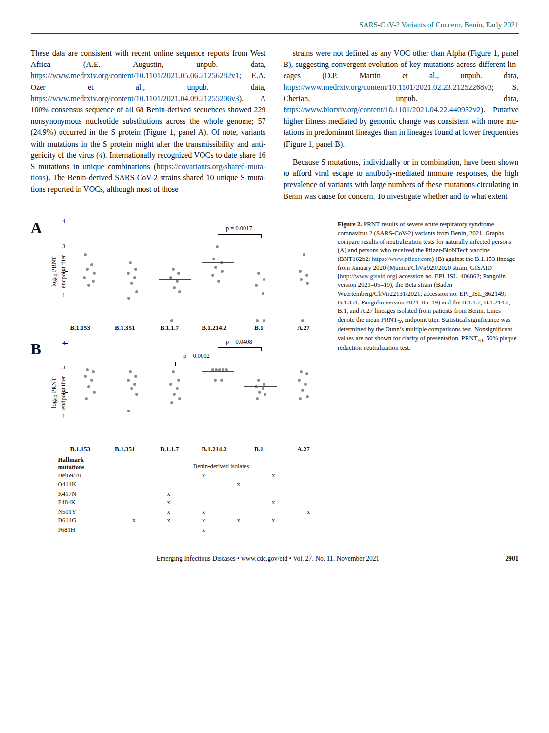SARS-CoV-2 Variants of Concern, Benin, Early 2021
These data are consistent with recent online sequence reports from West Africa (A.E. Augustin, unpub. data, https://www.medrxiv.org/content/10.1101/2021.05.06.21256282v1; E.A. Ozer et al., unpub. data, https://www.medrxiv.org/content/10.1101/2021.04.09.21255206v3). A 100% consensus sequence of all 68 Benin-derived sequences showed 229 nonsynonymous nucleotide substitutions across the whole genome; 57 (24.9%) occurred in the S protein (Figure 1, panel A). Of note, variants with mutations in the S protein might alter the transmissibility and antigenicity of the virus (4). Internationally recognized VOCs to date share 16 S mutations in unique combinations (https://covariants.org/shared-mutations). The Benin-derived SARS-CoV-2 strains shared 10 unique S mutations reported in VOCs, although most of those
strains were not defined as any VOC other than Alpha (Figure 1, panel B), suggesting convergent evolution of key mutations across different lineages (D.P. Martin et al., unpub. data, https://www.medrxiv.org/content/10.1101/2021.02.23.21252268v3; S. Cherian, unpub. data, https://www.biorxiv.org/content/10.1101/2021.04.22.440932v2). Putative higher fitness mediated by genomic change was consistent with more mutations in predominant lineages than in lineages found at lower frequencies (Figure 1, panel B).
Because S mutations, individually or in combination, have been shown to afford viral escape to antibody-mediated immune responses, the high prevalence of variants with large numbers of these mutations circulating in Benin was cause for concern. To investigate whether and to what extent
A
log50 PRNT
endpoint titer
4 3 2 1
p = 0.0017
B.1.153 B.1.351 B.1.1.7 B.1.214.2 B.1 A.27
B
log50 PRNT
endpoint titer
4 3 2 1
p = 0.0408
p = 0.0002
B.1.153 B.1.351 B.1.1.7 B.1.214.2 B.1 A.27
Hallmark
mutations
Benin-derived isolates
Del69/70
x x
Q414K
x
K417N
x
E484K
x x
N501Y
xx x
D614G
xxxxx
P681H
x
Figure 2. PRNT results of severe acute respiratory syndrome coronavirus 2 (SARS-CoV-2) variants from Benin, 2021. Graphs compare results of neutralization tests for naturally infected persons (A) and persons who received the Pfizer-BioNTech vaccine (BNT162b2; https://www.pfizer.com) (B) against the B.1.153 lineage from January 2020 (Munich/ChVir929/2020 strain; GISAID [http://www.gisaid.org] accession no. EPI_ISL_406862; Pangolin version 2021–05–19), the Beta strain (Baden-Wuertemberg/ChVir22131/2021; accession no. EPI_ISL_862149; B.1.351; Pangolin version 2021–05–19) and the B.1.1.7, B.1.214.2, B.1, and A.27 lineages isolated from patients from Benin. Lines denote the mean PRNT50 endpoint titer. Statistical significance was determined by the Dunn’s multiple comparisons test. Nonsignificant values are not shown for clarity of presentation. PRNT50, 50% plaque reduction neutralization test.
Emerging Infectious Diseases • www.cdc.gov/eid • Vol. 27, No. 11, November 2021
2901